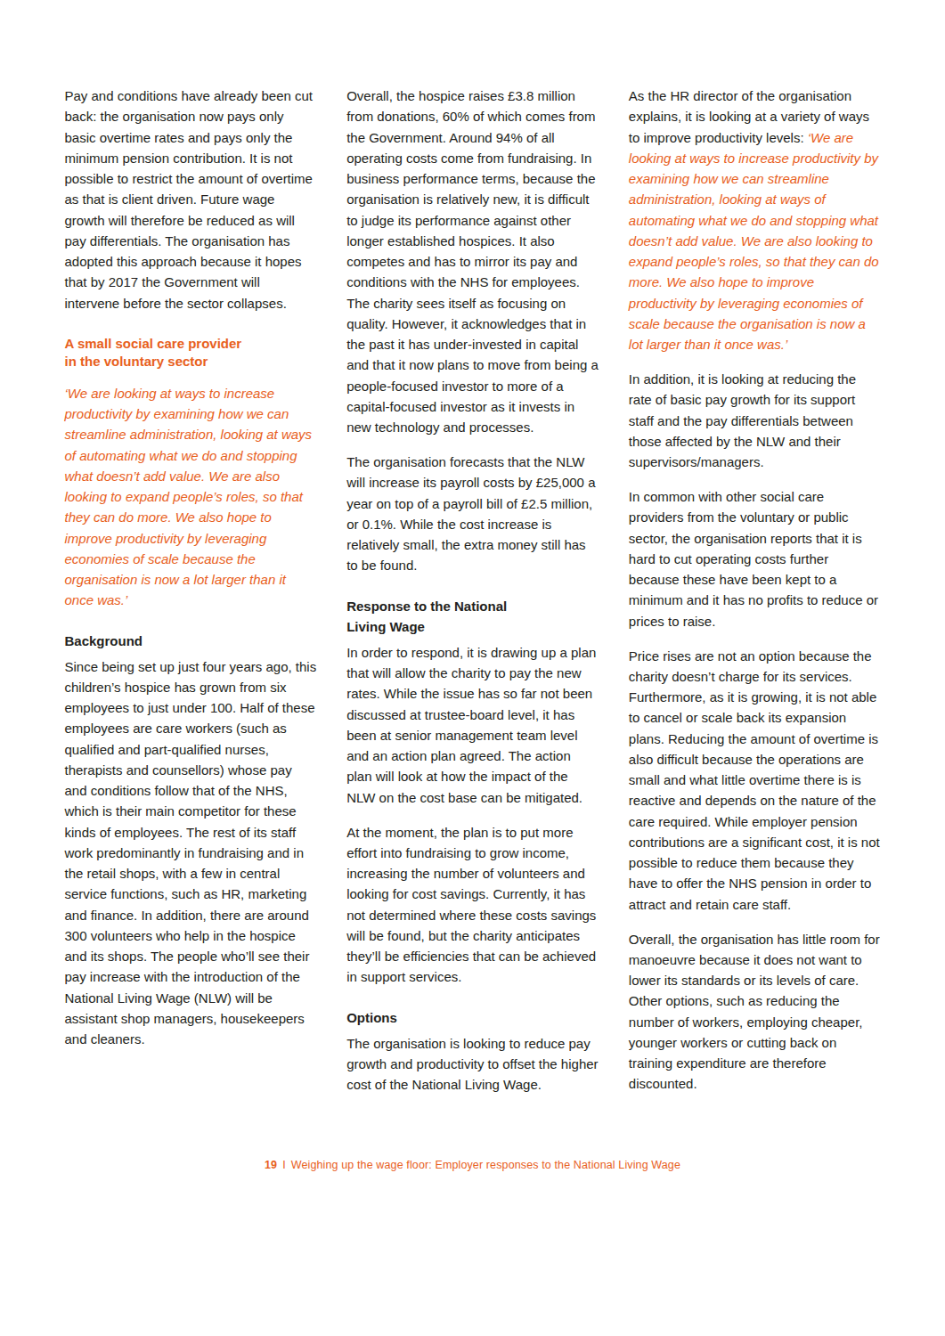Pay and conditions have already been cut back: the organisation now pays only basic overtime rates and pays only the minimum pension contribution. It is not possible to restrict the amount of overtime as that is client driven. Future wage growth will therefore be reduced as will pay differentials. The organisation has adopted this approach because it hopes that by 2017 the Government will intervene before the sector collapses.
A small social care provider
in the voluntary sector
‘We are looking at ways to increase productivity by examining how we can streamline administration, looking at ways of automating what we do and stopping what doesn’t add value. We are also looking to expand people’s roles, so that they can do more. We also hope to improve productivity by leveraging economies of scale because the organisation is now a lot larger than it once was.’
Background
Since being set up just four years ago, this children’s hospice has grown from six employees to just under 100. Half of these employees are care workers (such as qualified and part-qualified nurses, therapists and counsellors) whose pay and conditions follow that of the NHS, which is their main competitor for these kinds of employees. The rest of its staff work predominantly in fundraising and in the retail shops, with a few in central service functions, such as HR, marketing and finance. In addition, there are around 300 volunteers who help in the hospice and its shops. The people who’ll see their pay increase with the introduction of the National Living Wage (NLW) will be assistant shop managers, housekeepers and cleaners.
Overall, the hospice raises £3.8 million from donations, 60% of which comes from the Government. Around 94% of all operating costs come from fundraising. In business performance terms, because the organisation is relatively new, it is difficult to judge its performance against other longer established hospices. It also competes and has to mirror its pay and conditions with the NHS for employees. The charity sees itself as focusing on quality. However, it acknowledges that in the past it has under-invested in capital and that it now plans to move from being a people-focused investor to more of a capital-focused investor as it invests in new technology and processes.
The organisation forecasts that the NLW will increase its payroll costs by £25,000 a year on top of a payroll bill of £2.5 million, or 0.1%. While the cost increase is relatively small, the extra money still has to be found.
Response to the National
Living Wage
In order to respond, it is drawing up a plan that will allow the charity to pay the new rates. While the issue has so far not been discussed at trustee-board level, it has been at senior management team level and an action plan agreed. The action plan will look at how the impact of the NLW on the cost base can be mitigated.
At the moment, the plan is to put more effort into fundraising to grow income, increasing the number of volunteers and looking for cost savings. Currently, it has not determined where these costs savings will be found, but the charity anticipates they’ll be efficiencies that can be achieved in support services.
Options
The organisation is looking to reduce pay growth and productivity to offset the higher cost of the National Living Wage.
As the HR director of the organisation explains, it is looking at a variety of ways to improve productivity levels: ‘We are looking at ways to increase productivity by examining how we can streamline administration, looking at ways of automating what we do and stopping what doesn’t add value. We are also looking to expand people’s roles, so that they can do more. We also hope to improve productivity by leveraging economies of scale because the organisation is now a lot larger than it once was.’
In addition, it is looking at reducing the rate of basic pay growth for its support staff and the pay differentials between those affected by the NLW and their supervisors/managers.
In common with other social care providers from the voluntary or public sector, the organisation reports that it is hard to cut operating costs further because these have been kept to a minimum and it has no profits to reduce or prices to raise.
Price rises are not an option because the charity doesn’t charge for its services. Furthermore, as it is growing, it is not able to cancel or scale back its expansion plans. Reducing the amount of overtime is also difficult because the operations are small and what little overtime there is is reactive and depends on the nature of the care required. While employer pension contributions are a significant cost, it is not possible to reduce them because they have to offer the NHS pension in order to attract and retain care staff.
Overall, the organisation has little room for manoeuvre because it does not want to lower its standards or its levels of care. Other options, such as reducing the number of workers, employing cheaper, younger workers or cutting back on training expenditure are therefore discounted.
19 IWeighing up the wage floor: Employer responses to the National Living Wage